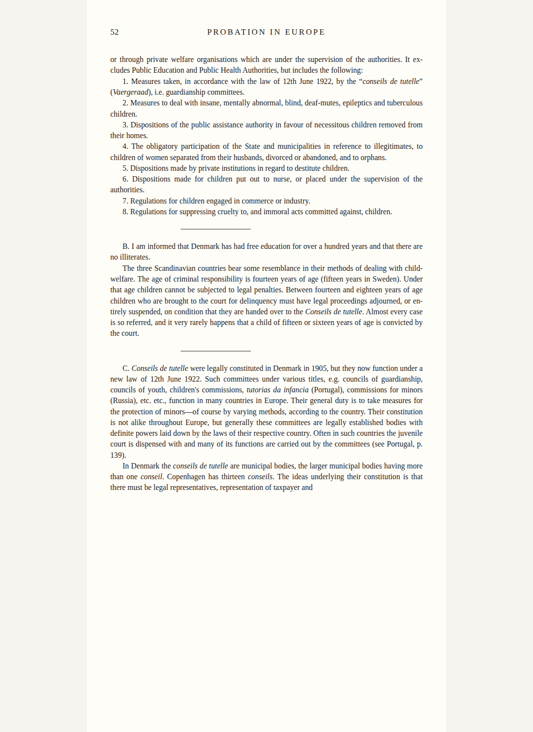52
Probation in Europe
or through private welfare organisations which are under the supervision of the authorities. It excludes Public Education and Public Health Authorities, but includes the following:
1. Measures taken, in accordance with the law of 12th June 1922, by the “conseils de tutelle” (Vaergeraad), i.e. guardianship committees.
2. Measures to deal with insane, mentally abnormal, blind, deaf-mutes, epileptics and tuberculous children.
3. Dispositions of the public assistance authority in favour of necessitous children removed from their homes.
4. The obligatory participation of the State and municipalities in reference to illegitimates, to children of women separated from their husbands, divorced or abandoned, and to orphans.
5. Dispositions made by private institutions in regard to destitute children.
6. Dispositions made for children put out to nurse, or placed under the supervision of the authorities.
7. Regulations for children engaged in commerce or industry.
8. Regulations for suppressing cruelty to, and immoral acts committed against, children.
B. I am informed that Denmark has had free education for over a hundred years and that there are no illiterates.
The three Scandinavian countries bear some resemblance in their methods of dealing with child-welfare. The age of criminal responsibility is fourteen years of age (fifteen years in Sweden). Under that age children cannot be subjected to legal penalties. Between fourteen and eighteen years of age children who are brought to the court for delinquency must have legal proceedings adjourned, or entirely suspended, on condition that they are handed over to the Conseils de tutelle. Almost every case is so referred, and it very rarely happens that a child of fifteen or sixteen years of age is convicted by the court.
C. Conseils de tutelle were legally constituted in Denmark in 1905, but they now function under a new law of 12th June 1922. Such committees under various titles, e.g. councils of guardianship, councils of youth, children's commissions, tutorias da infancia (Portugal), commissions for minors (Russia), etc. etc., function in many countries in Europe. Their general duty is to take measures for the protection of minors—of course by varying methods, according to the country. Their constitution is not alike throughout Europe, but generally these committees are legally established bodies with definite powers laid down by the laws of their respective country. Often in such countries the juvenile court is dispensed with and many of its functions are carried out by the committees (see Portugal, p. 139).
In Denmark the conseils de tutelle are municipal bodies, the larger municipal bodies having more than one conseil. Copenhagen has thirteen conseils. The ideas underlying their constitution is that there must be legal representatives, representation of taxpayer and